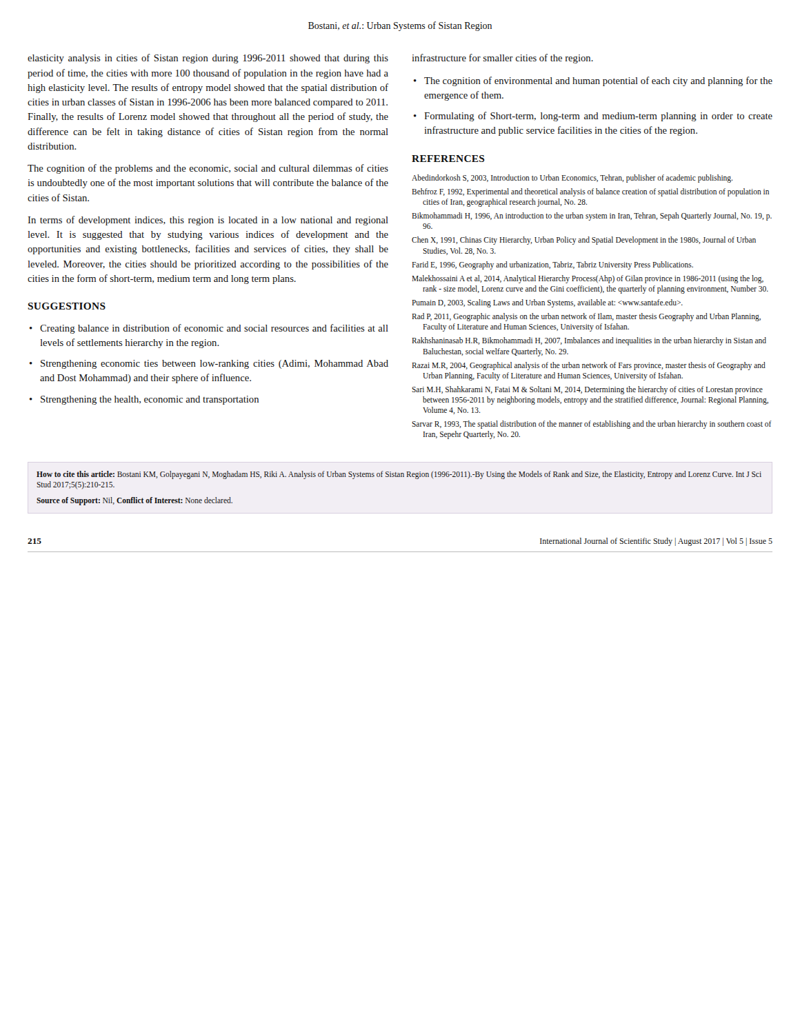Bostani, et al.: Urban Systems of Sistan Region
elasticity analysis in cities of Sistan region during 1996-2011 showed that during this period of time, the cities with more 100 thousand of population in the region have had a high elasticity level. The results of entropy model showed that the spatial distribution of cities in urban classes of Sistan in 1996-2006 has been more balanced compared to 2011. Finally, the results of Lorenz model showed that throughout all the period of study, the difference can be felt in taking distance of cities of Sistan region from the normal distribution.
The cognition of the problems and the economic, social and cultural dilemmas of cities is undoubtedly one of the most important solutions that will contribute the balance of the cities of Sistan.
In terms of development indices, this region is located in a low national and regional level. It is suggested that by studying various indices of development and the opportunities and existing bottlenecks, facilities and services of cities, they shall be leveled. Moreover, the cities should be prioritized according to the possibilities of the cities in the form of short-term, medium term and long term plans.
Suggestions
Creating balance in distribution of economic and social resources and facilities at all levels of settlements hierarchy in the region.
Strengthening economic ties between low-ranking cities (Adimi, Mohammad Abad and Dost Mohammad) and their sphere of influence.
Strengthening the health, economic and transportation
infrastructure for smaller cities of the region.
The cognition of environmental and human potential of each city and planning for the emergence of them.
Formulating of Short-term, long-term and medium-term planning in order to create infrastructure and public service facilities in the cities of the region.
References
Abedindorkosh S, 2003, Introduction to Urban Economics, Tehran, publisher of academic publishing.
Behfroz F, 1992, Experimental and theoretical analysis of balance creation of spatial distribution of population in cities of Iran, geographical research journal, No. 28.
Bikmohammadi H, 1996, An introduction to the urban system in Iran, Tehran, Sepah Quarterly Journal, No. 19, p. 96.
Chen X, 1991, Chinas City Hierarchy, Urban Policy and Spatial Development in the 1980s, Journal of Urban Studies, Vol. 28, No. 3.
Farid E, 1996, Geography and urbanization, Tabriz, Tabriz University Press Publications.
Malekhossaini A et al, 2014, Analytical Hierarchy Process(Ahp) of Gilan province in 1986-2011 (using the log, rank - size model, Lorenz curve and the Gini coefficient), the quarterly of planning environment, Number 30.
Pumain D, 2003, Scaling Laws and Urban Systems, available at: <www.santafe.edu>.
Rad P, 2011, Geographic analysis on the urban network of Ilam, master thesis Geography and Urban Planning, Faculty of Literature and Human Sciences, University of Isfahan.
Rakhshaninasab H.R, Bikmohammadi H, 2007, Imbalances and inequalities in the urban hierarchy in Sistan and Baluchestan, social welfare Quarterly, No. 29.
Razai M.R, 2004, Geographical analysis of the urban network of Fars province, master thesis of Geography and Urban Planning, Faculty of Literature and Human Sciences, University of Isfahan.
Sari M.H, Shahkarami N, Fatai M & Soltani M, 2014, Determining the hierarchy of cities of Lorestan province between 1956-2011 by neighboring models, entropy and the stratified difference, Journal: Regional Planning, Volume 4, No. 13.
Sarvar R, 1993, The spatial distribution of the manner of establishing and the urban hierarchy in southern coast of Iran, Sepehr Quarterly, No. 20.
How to cite this article: Bostani KM, Golpayegani N, Moghadam HS, Riki A. Analysis of Urban Systems of Sistan Region (1996-2011).-By Using the Models of Rank and Size, the Elasticity, Entropy and Lorenz Curve. Int J Sci Stud 2017;5(5):210-215.
Source of Support: Nil, Conflict of Interest: None declared.
215
International Journal of Scientific Study | August 2017 | Vol 5 | Issue 5